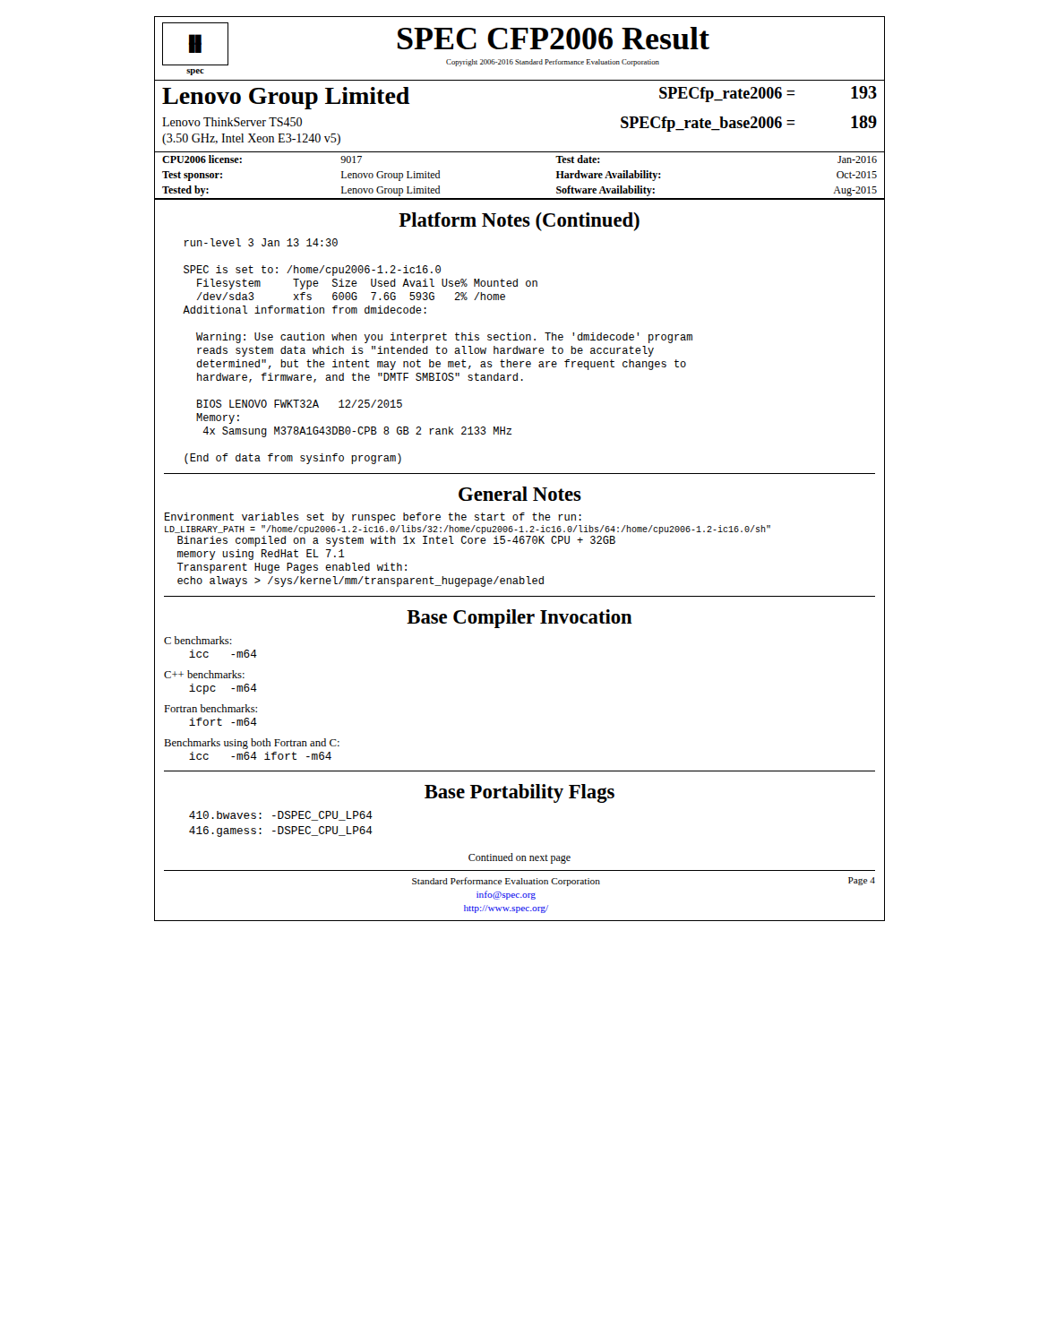██
██
spec
SPEC CFP2006 Result
Copyright 2006-2016 Standard Performance Evaluation Corporation
Lenovo Group Limited
Lenovo ThinkServer TS450
(3.50 GHz, Intel Xeon E3-1240 v5)
SPECfp_rate2006 = 193
SPECfp_rate_base2006 = 189
| CPU2006 license: | 9017 | Test date: | Jan-2016 |
| Test sponsor: | Lenovo Group Limited | Hardware Availability: | Oct-2015 |
| Tested by: | Lenovo Group Limited | Software Availability: | Aug-2015 |
Platform Notes (Continued)
   run-level 3 Jan 13 14:30

   SPEC is set to: /home/cpu2006-1.2-ic16.0
     Filesystem     Type  Size  Used Avail Use% Mounted on
     /dev/sda3      xfs   600G  7.6G  593G   2% /home
   Additional information from dmidecode:

     Warning: Use caution when you interpret this section. The 'dmidecode' program
     reads system data which is "intended to allow hardware to be accurately
     determined", but the intent may not be met, as there are frequent changes to
     hardware, firmware, and the "DMTF SMBIOS" standard.

     BIOS LENOVO FWKT32A   12/25/2015
     Memory:
      4x Samsung M378A1G43DB0-CPB 8 GB 2 rank 2133 MHz

   (End of data from sysinfo program)
General Notes
Environment variables set by runspec before the start of the run:
LD_LIBRARY_PATH = "/home/cpu2006-1.2-ic16.0/libs/32:/home/cpu2006-1.2-ic16.0/libs/64:/home/cpu2006-1.2-ic16.0/sh"
  Binaries compiled on a system with 1x Intel Core i5-4670K CPU + 32GB
  memory using RedHat EL 7.1
  Transparent Huge Pages enabled with:
  echo always > /sys/kernel/mm/transparent_hugepage/enabled
Base Compiler Invocation
C benchmarks:
icc -m64
C++ benchmarks:
icpc -m64
Fortran benchmarks:
ifort -m64
Benchmarks using both Fortran and C:
icc -m64 ifort -m64
Base Portability Flags
410.bwaves: -DSPEC_CPU_LP64
416.gamess: -DSPEC_CPU_LP64
Continued on next page
Standard Performance Evaluation Corporation
info@spec.org
http://www.spec.org/
Page 4